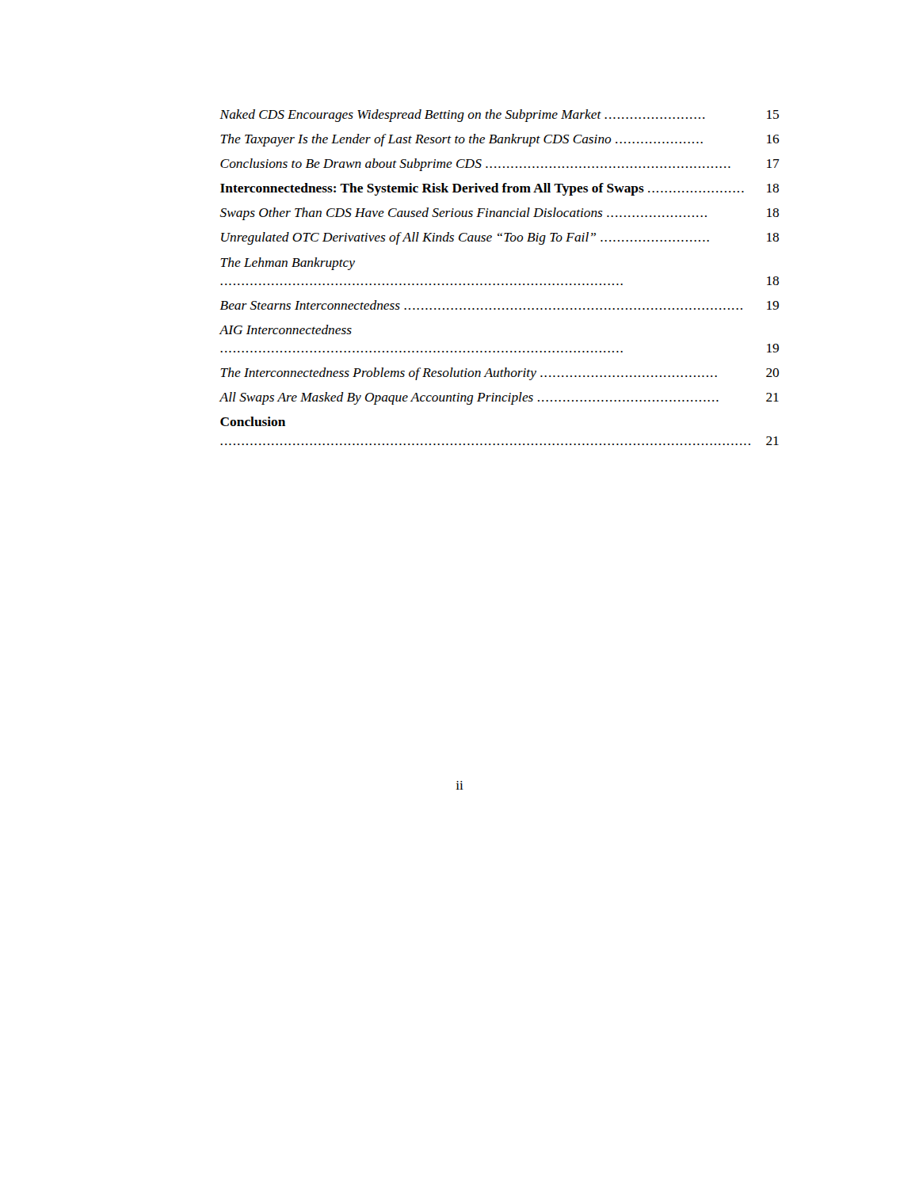| Naked CDS Encourages Widespread Betting on the Subprime Market ........................ | 15 |
| The Taxpayer Is the Lender of Last Resort to the Bankrupt CDS Casino ..................... | 16 |
| Conclusions to Be Drawn about Subprime CDS .......................................................... | 17 |
| Interconnectedness: The Systemic Risk Derived from All Types of Swaps ....................... | 18 |
| Swaps Other Than CDS Have Caused Serious Financial Dislocations ........................ | 18 |
| Unregulated OTC Derivatives of All Kinds Cause “Too Big To Fail” .......................... | 18 |
| The Lehman Bankruptcy ............................................................................................... | 18 |
| Bear Stearns Interconnectedness ................................................................................ | 19 |
| AIG Interconnectedness ............................................................................................... | 19 |
| The Interconnectedness Problems of Resolution Authority .......................................... | 20 |
| All Swaps Are Masked By Opaque Accounting Principles ........................................... | 21 |
| Conclusion ............................................................................................................................. | 21 |
ii